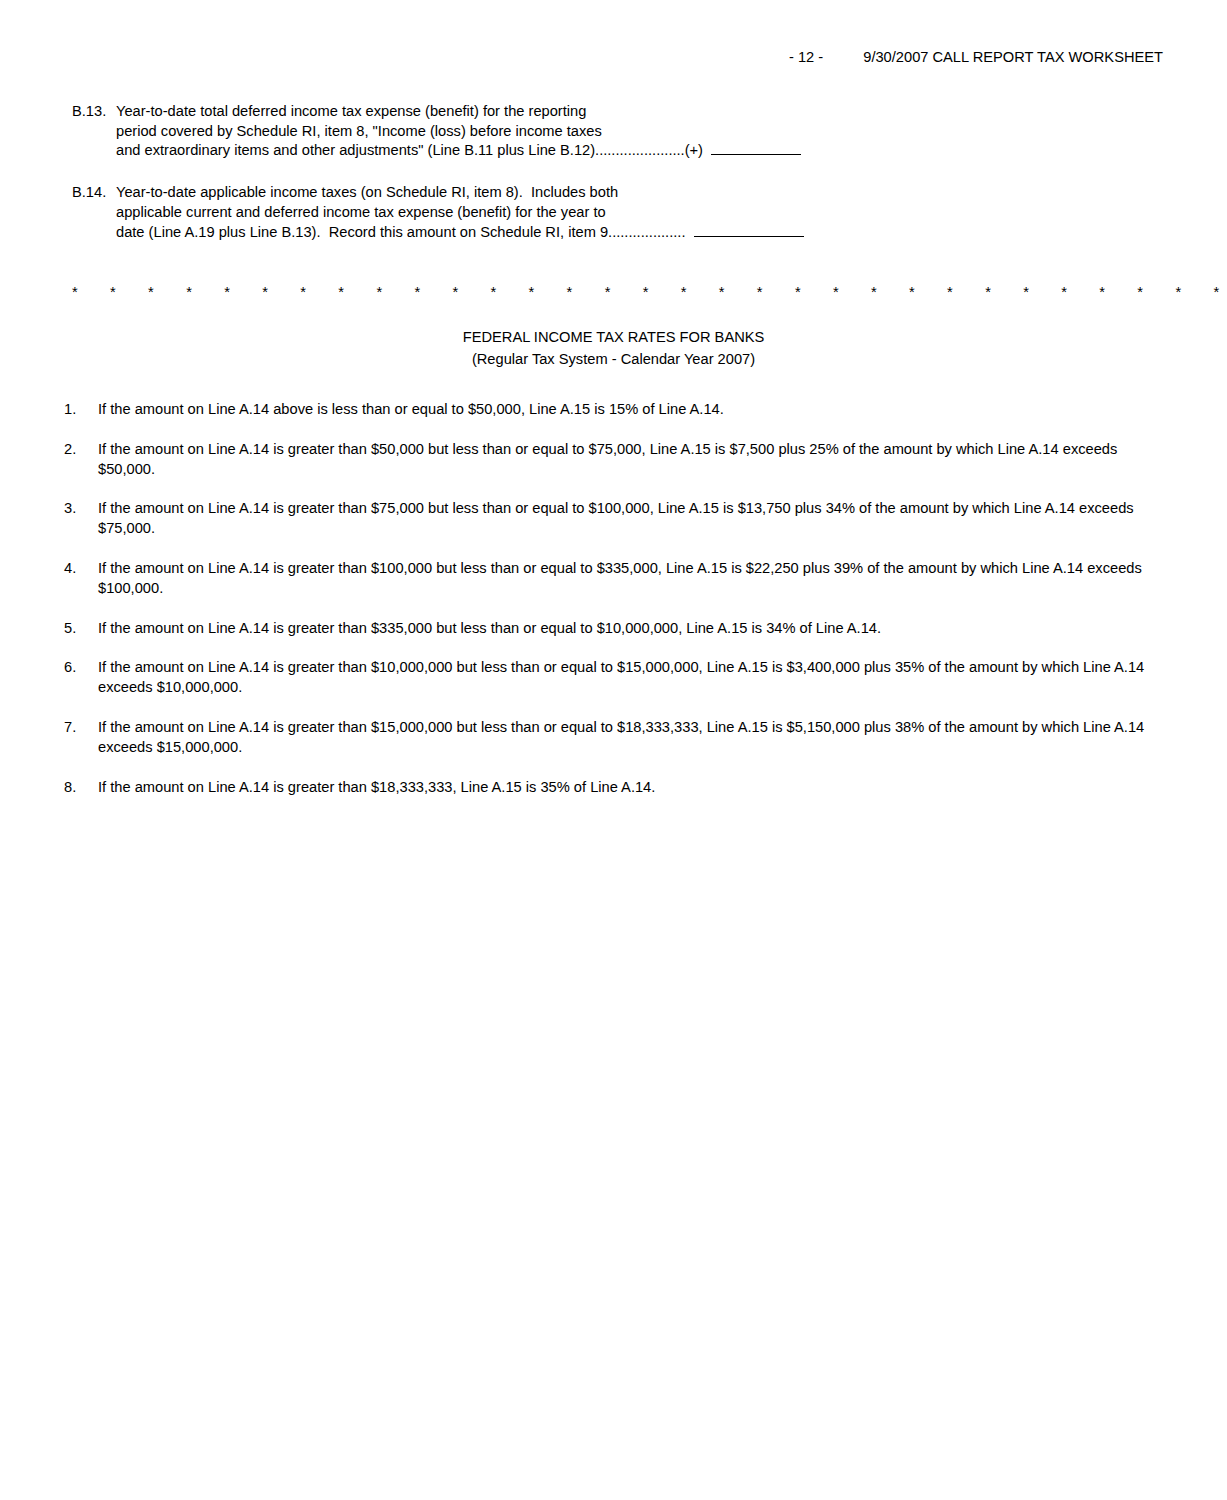- 12 -9/30/2007 CALL REPORT TAX WORKSHEET
B.13.
Year-to-date total deferred income tax expense (benefit) for the reporting
period covered by Schedule RI, item 8, "Income (loss) before income taxes
and extraordinary items and other adjustments" (Line B.11 plus Line B.12)......................(+)
B.14.
Year-to-date applicable income taxes (on Schedule RI, item 8). Includes both
applicable current and deferred income tax expense (benefit) for the year to
date (Line A.19 plus Line B.13). Record this amount on Schedule RI, item 9...................
* * * * * * * * * * * * * * * * * * * * * * * * * * * * * * *
FEDERAL INCOME TAX RATES FOR BANKS
(Regular Tax System - Calendar Year 2007)
If the amount on Line A.14 above is less than or equal to $50,000, Line A.15 is 15% of Line A.14.
If the amount on Line A.14 is greater than $50,000 but less than or equal to $75,000, Line A.15 is $7,500 plus 25% of the amount by which Line A.14 exceeds $50,000.
If the amount on Line A.14 is greater than $75,000 but less than or equal to $100,000, Line A.15 is $13,750 plus 34% of the amount by which Line A.14 exceeds $75,000.
If the amount on Line A.14 is greater than $100,000 but less than or equal to $335,000, Line A.15 is $22,250 plus 39% of the amount by which Line A.14 exceeds $100,000.
If the amount on Line A.14 is greater than $335,000 but less than or equal to $10,000,000, Line A.15 is 34% of Line A.14.
If the amount on Line A.14 is greater than $10,000,000 but less than or equal to $15,000,000, Line A.15 is $3,400,000 plus 35% of the amount by which Line A.14 exceeds $10,000,000.
If the amount on Line A.14 is greater than $15,000,000 but less than or equal to $18,333,333, Line A.15 is $5,150,000 plus 38% of the amount by which Line A.14 exceeds $15,000,000.
If the amount on Line A.14 is greater than $18,333,333, Line A.15 is 35% of Line A.14.